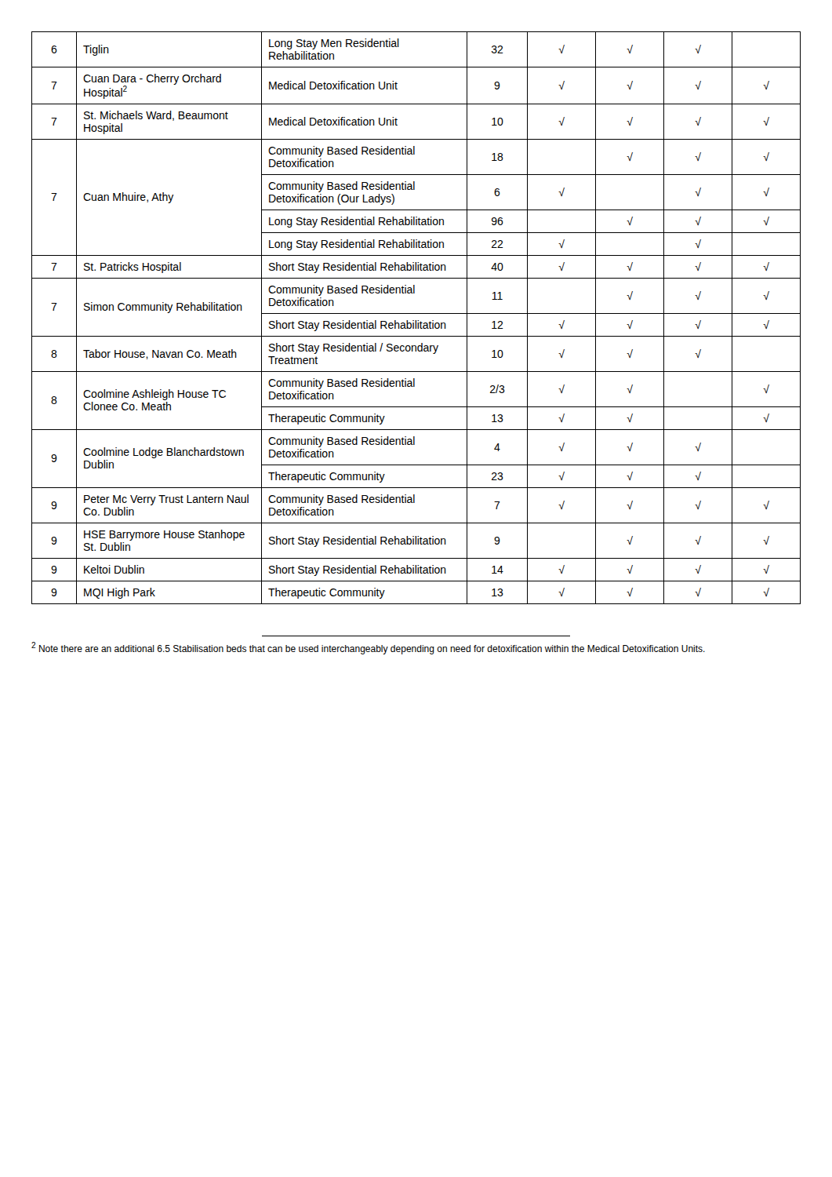| 6 | Tiglin | Long Stay Men Residential Rehabilitation | 32 | √ | √ | √ | |
| 7 | Cuan Dara - Cherry Orchard Hospital 2 | Medical Detoxification Unit | 9 | √ | √ | √ | √ |
| 7 | St. Michaels Ward, Beaumont Hospital | Medical Detoxification Unit | 10 | √ | √ | √ | √ |
| 7 | Cuan Mhuire, Athy | Community Based Residential Detoxification | 18 | | √ | √ | √ |
| Community Based Residential Detoxification (Our Ladys) | 6 | √ | | √ | √ |
| Long Stay Residential Rehabilitation | 96 | | √ | √ | √ |
| Long Stay Residential Rehabilitation | 22 | √ | | √ | |
| 7 | St. Patricks Hospital | Short Stay Residential Rehabilitation | 40 | √ | √ | √ | √ |
| 7 | Simon Community Rehabilitation | Community Based Residential Detoxification | 11 | | √ | √ | √ |
| Short Stay Residential Rehabilitation | 12 | √ | √ | √ | √ |
| 8 | Tabor House, Navan Co. Meath | Short Stay Residential / Secondary Treatment | 10 | √ | √ | √ | |
| 8 | Coolmine Ashleigh House TC Clonee Co. Meath | Community Based Residential Detoxification | 2/3 | √ | √ | | √ |
| Therapeutic Community | 13 | √ | √ | | √ |
| 9 | Coolmine Lodge Blanchardstown Dublin | Community Based Residential Detoxification | 4 | √ | √ | √ | |
| Therapeutic Community | 23 | √ | √ | √ | |
| 9 | Peter Mc Verry Trust Lantern Naul Co. Dublin | Community Based Residential Detoxification | 7 | √ | √ | √ | √ |
| 9 | HSE Barrymore House Stanhope St. Dublin | Short Stay Residential Rehabilitation | 9 | | √ | √ | √ |
| 9 | Keltoi Dublin | Short Stay Residential Rehabilitation | 14 | √ | √ | √ | √ |
| 9 | MQI High Park | Therapeutic Community | 13 | √ | √ | √ | √ |
2 Note there are an additional 6.5 Stabilisation beds that can be used interchangeably depending on need for detoxification within the Medical Detoxification Units.